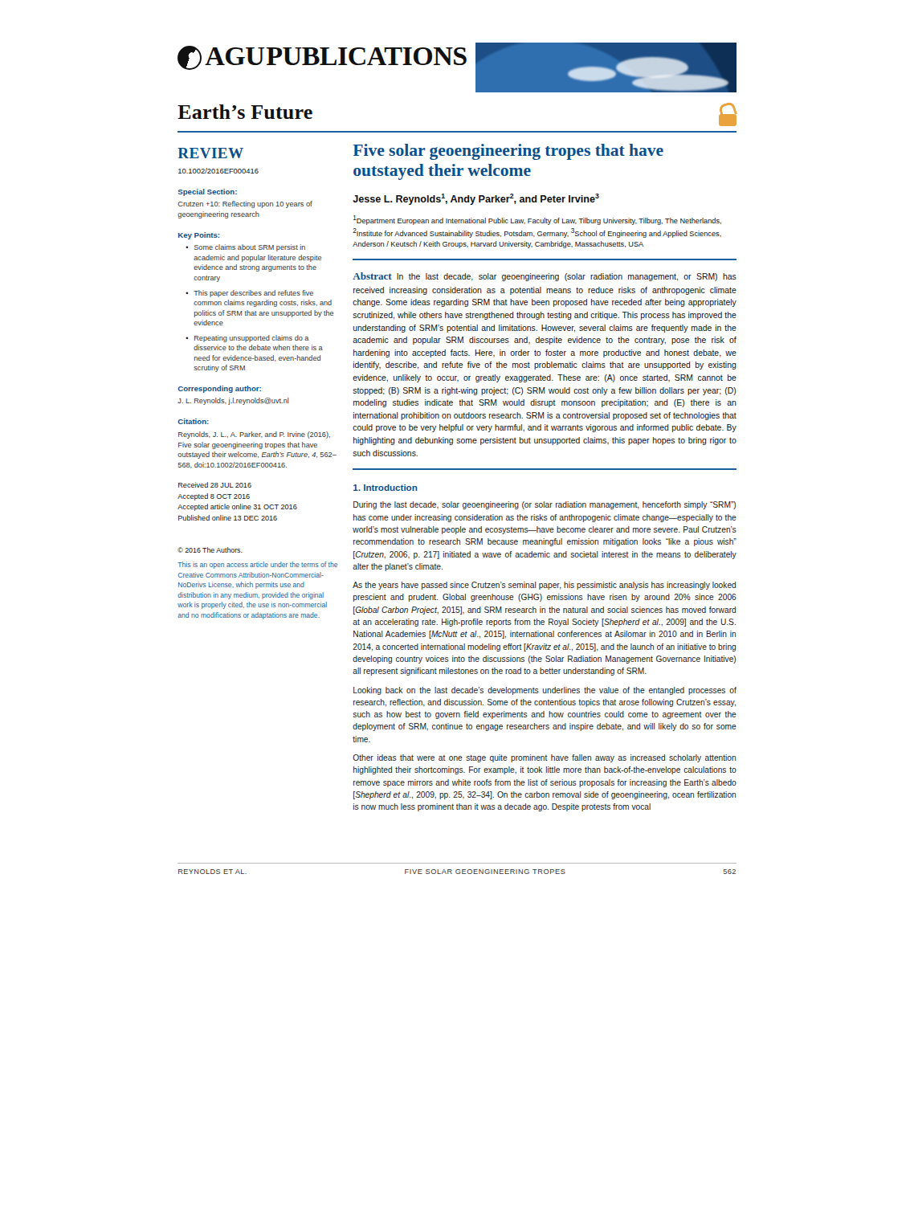AGUPUBLICATIONS
Earth’s Future
REVIEW
10.1002/2016EF000416
Special Section:
Crutzen +10: Reflecting upon 10 years of geoengineering research
Key Points:
Some claims about SRM persist in academic and popular literature despite evidence and strong arguments to the contrary
This paper describes and refutes five common claims regarding costs, risks, and politics of SRM that are unsupported by the evidence
Repeating unsupported claims do a disservice to the debate when there is a need for evidence-based, even-handed scrutiny of SRM
Corresponding author:
J. L. Reynolds, j.l.reynolds@uvt.nl
Citation:
Reynolds, J. L., A. Parker, and P. Irvine (2016), Five solar geoengineering tropes that have outstayed their welcome, Earth’s Future, 4, 562–568, doi:10.1002/2016EF000416.
Received 28 JUL 2016
Accepted 8 OCT 2016
Accepted article online 31 OCT 2016
Published online 13 DEC 2016
© 2016 The Authors.
This is an open access article under the terms of the Creative Commons Attribution-NonCommercial-NoDerivs License, which permits use and distribution in any medium, provided the original work is properly cited, the use is non-commercial and no modifications or adaptations are made.
Five solar geoengineering tropes that have outstayed their welcome
Jesse L. Reynolds1, Andy Parker2, and Peter Irvine3
1Department European and International Public Law, Faculty of Law, Tilburg University, Tilburg, The Netherlands, 2Institute for Advanced Sustainability Studies, Potsdam, Germany, 3School of Engineering and Applied Sciences, Anderson / Keutsch / Keith Groups, Harvard University, Cambridge, Massachusetts, USA
Abstract In the last decade, solar geoengineering (solar radiation management, or SRM) has received increasing consideration as a potential means to reduce risks of anthropogenic climate change. Some ideas regarding SRM that have been proposed have receded after being appropriately scrutinized, while others have strengthened through testing and critique. This process has improved the understanding of SRM’s potential and limitations. However, several claims are frequently made in the academic and popular SRM discourses and, despite evidence to the contrary, pose the risk of hardening into accepted facts. Here, in order to foster a more productive and honest debate, we identify, describe, and refute five of the most problematic claims that are unsupported by existing evidence, unlikely to occur, or greatly exaggerated. These are: (A) once started, SRM cannot be stopped; (B) SRM is a right-wing project; (C) SRM would cost only a few billion dollars per year; (D) modeling studies indicate that SRM would disrupt monsoon precipitation; and (E) there is an international prohibition on outdoors research. SRM is a controversial proposed set of technologies that could prove to be very helpful or very harmful, and it warrants vigorous and informed public debate. By highlighting and debunking some persistent but unsupported claims, this paper hopes to bring rigor to such discussions.
1. Introduction
During the last decade, solar geoengineering (or solar radiation management, henceforth simply “SRM”) has come under increasing consideration as the risks of anthropogenic climate change—especially to the world’s most vulnerable people and ecosystems—have become clearer and more severe. Paul Crutzen’s recommendation to research SRM because meaningful emission mitigation looks “like a pious wish” [Crutzen, 2006, p. 217] initiated a wave of academic and societal interest in the means to deliberately alter the planet’s climate.
As the years have passed since Crutzen’s seminal paper, his pessimistic analysis has increasingly looked prescient and prudent. Global greenhouse (GHG) emissions have risen by around 20% since 2006 [Global Carbon Project, 2015], and SRM research in the natural and social sciences has moved forward at an accelerating rate. High-profile reports from the Royal Society [Shepherd et al., 2009] and the U.S. National Academies [McNutt et al., 2015], international conferences at Asilomar in 2010 and in Berlin in 2014, a concerted international modeling effort [Kravitz et al., 2015], and the launch of an initiative to bring developing country voices into the discussions (the Solar Radiation Management Governance Initiative) all represent significant milestones on the road to a better understanding of SRM.
Looking back on the last decade’s developments underlines the value of the entangled processes of research, reflection, and discussion. Some of the contentious topics that arose following Crutzen’s essay, such as how best to govern field experiments and how countries could come to agreement over the deployment of SRM, continue to engage researchers and inspire debate, and will likely do so for some time.
Other ideas that were at one stage quite prominent have fallen away as increased scholarly attention highlighted their shortcomings. For example, it took little more than back-of-the-envelope calculations to remove space mirrors and white roofs from the list of serious proposals for increasing the Earth’s albedo [Shepherd et al., 2009, pp. 25, 32–34]. On the carbon removal side of geoengineering, ocean fertilization is now much less prominent than it was a decade ago. Despite protests from vocal
REYNOLDS ET AL.
FIVE SOLAR GEOENGINEERING TROPES
562